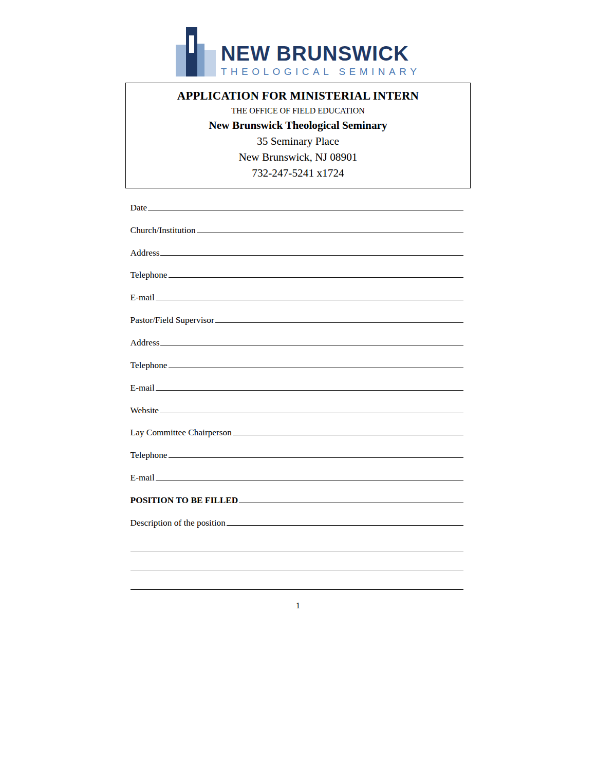NEW BRUNSWICK
THEOLOGICAL SEMINARY
APPLICATION FOR MINISTERIAL INTERN
THE OFFICE OF FIELD EDUCATION
New Brunswick Theological Seminary
35 Seminary Place
New Brunswick, NJ 08901
732-247-5241 x1724
Date
Church/Institution
Address
Telephone
E-mail
Pastor/Field Supervisor
Address
Telephone
E-mail
Website
Lay Committee Chairperson
Telephone
E-mail
POSITION TO BE FILLED
Description of the position
1